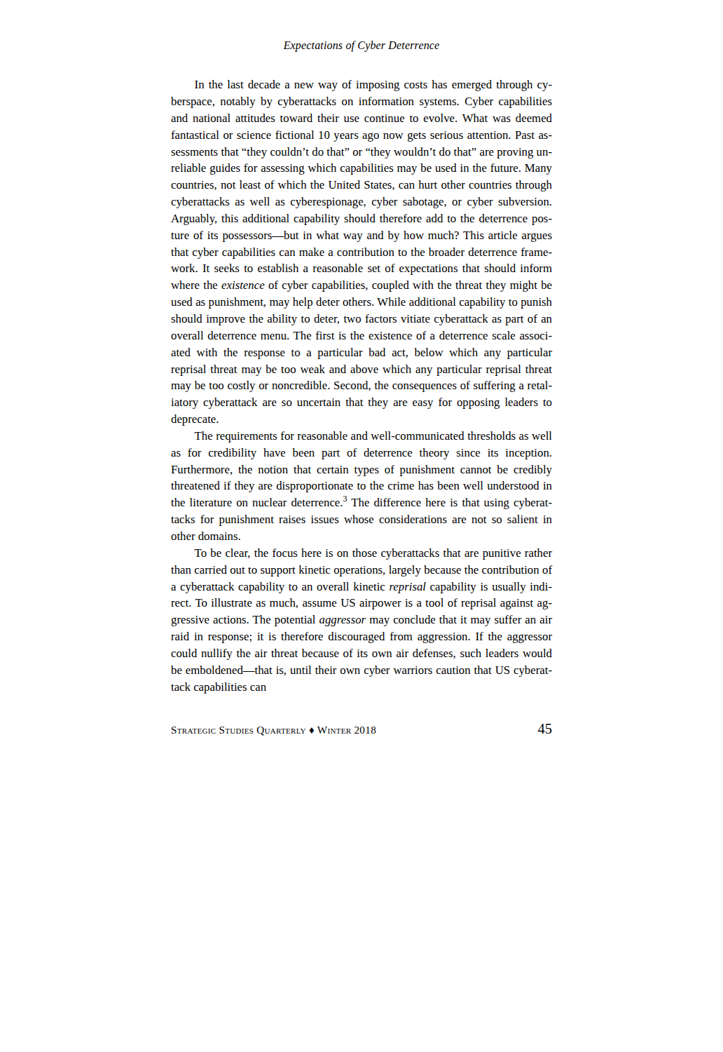Expectations of Cyber Deterrence
In the last decade a new way of imposing costs has emerged through cyberspace, notably by cyberattacks on information systems. Cyber capabilities and national attitudes toward their use continue to evolve. What was deemed fantastical or science fictional 10 years ago now gets serious attention. Past assessments that “they couldn’t do that” or “they wouldn’t do that” are proving unreliable guides for assessing which capabilities may be used in the future. Many countries, not least of which the United States, can hurt other countries through cyberattacks as well as cyberespionage, cyber sabotage, or cyber subversion. Arguably, this additional capability should therefore add to the deterrence posture of its possessors—but in what way and by how much? This article argues that cyber capabilities can make a contribution to the broader deterrence framework. It seeks to establish a reasonable set of expectations that should inform where the existence of cyber capabilities, coupled with the threat they might be used as punishment, may help deter others. While additional capability to punish should improve the ability to deter, two factors vitiate cyberattack as part of an overall deterrence menu. The first is the existence of a deterrence scale associated with the response to a particular bad act, below which any particular reprisal threat may be too weak and above which any particular reprisal threat may be too costly or noncredible. Second, the consequences of suffering a retaliatory cyberattack are so uncertain that they are easy for opposing leaders to deprecate.
The requirements for reasonable and well-communicated thresholds as well as for credibility have been part of deterrence theory since its inception. Furthermore, the notion that certain types of punishment cannot be credibly threatened if they are disproportionate to the crime has been well understood in the literature on nuclear deterrence.3 The difference here is that using cyberattacks for punishment raises issues whose considerations are not so salient in other domains.
To be clear, the focus here is on those cyberattacks that are punitive rather than carried out to support kinetic operations, largely because the contribution of a cyberattack capability to an overall kinetic reprisal capability is usually indirect. To illustrate as much, assume US airpower is a tool of reprisal against aggressive actions. The potential aggressor may conclude that it may suffer an air raid in response; it is therefore discouraged from aggression. If the aggressor could nullify the air threat because of its own air defenses, such leaders would be emboldened—that is, until their own cyber warriors caution that US cyberattack capabilities can
Strategic Studies Quarterly ♦ Winter 2018 45